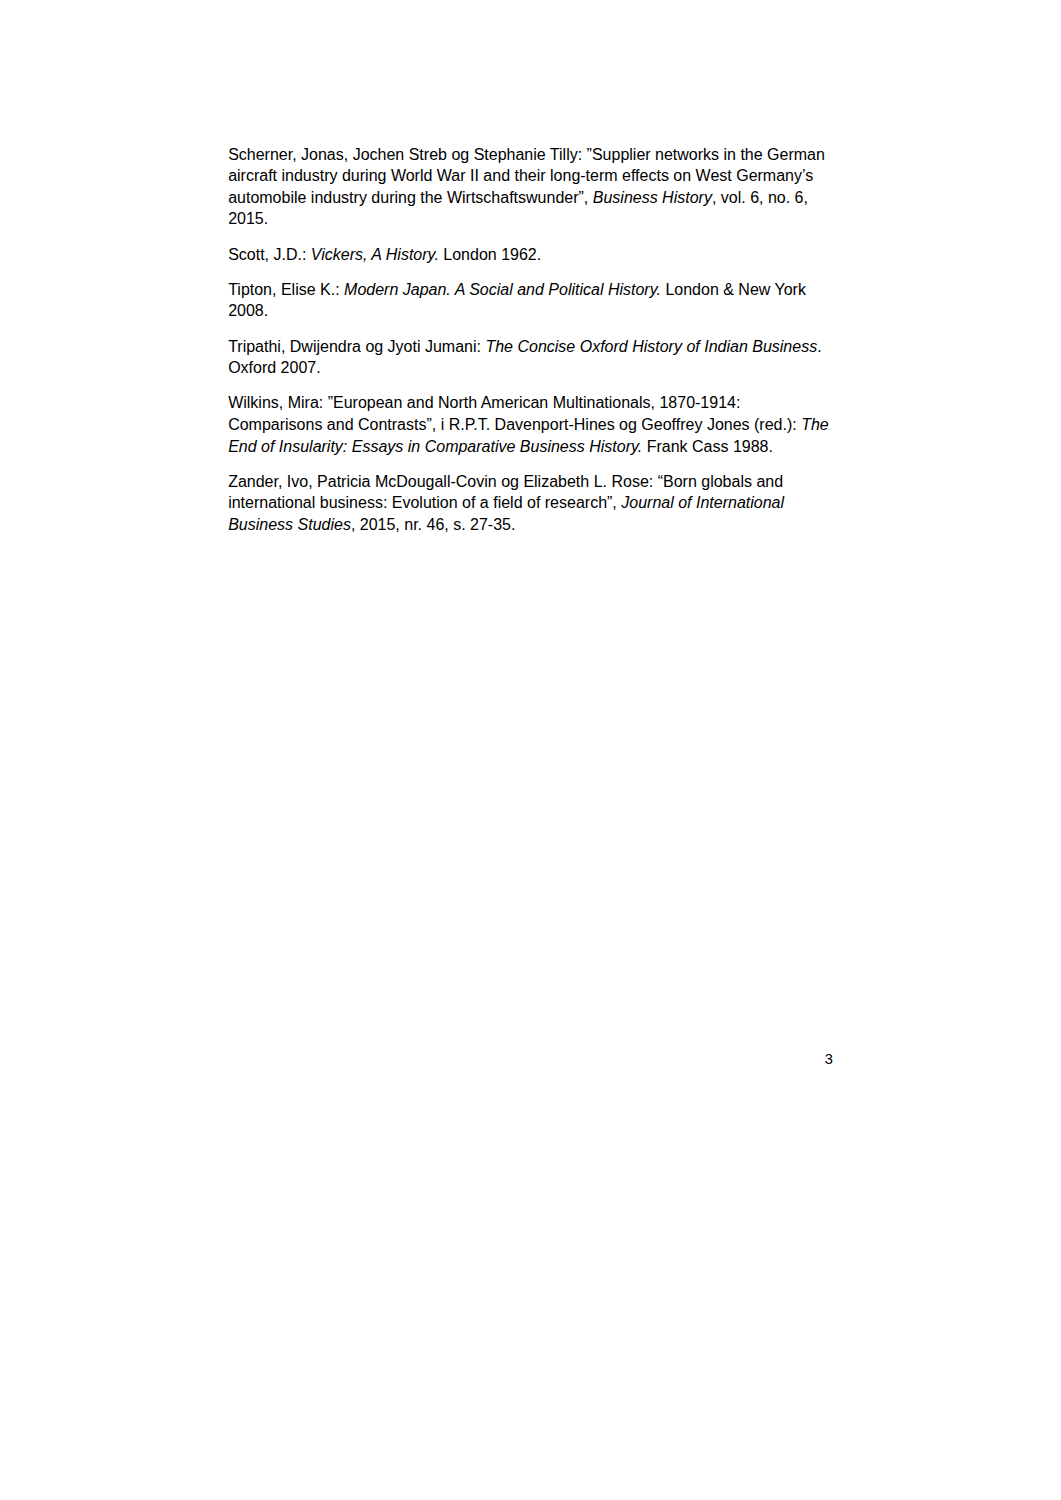Scherner, Jonas, Jochen Streb og Stephanie Tilly: ”Supplier networks in the German aircraft industry during World War II and their long-term effects on West Germany’s automobile industry during the Wirtschaftswunder”, Business History, vol. 6, no. 6, 2015.
Scott, J.D.: Vickers, A History. London 1962.
Tipton, Elise K.: Modern Japan. A Social and Political History. London & New York 2008.
Tripathi, Dwijendra og Jyoti Jumani: The Concise Oxford History of Indian Business. Oxford 2007.
Wilkins, Mira: ”European and North American Multinationals, 1870-1914: Comparisons and Contrasts”, i R.P.T. Davenport-Hines og Geoffrey Jones (red.): The End of Insularity: Essays in Comparative Business History. Frank Cass 1988.
Zander, Ivo, Patricia McDougall-Covin og Elizabeth L. Rose: “Born globals and international business: Evolution of a field of research”, Journal of International Business Studies, 2015, nr. 46, s. 27-35.
3